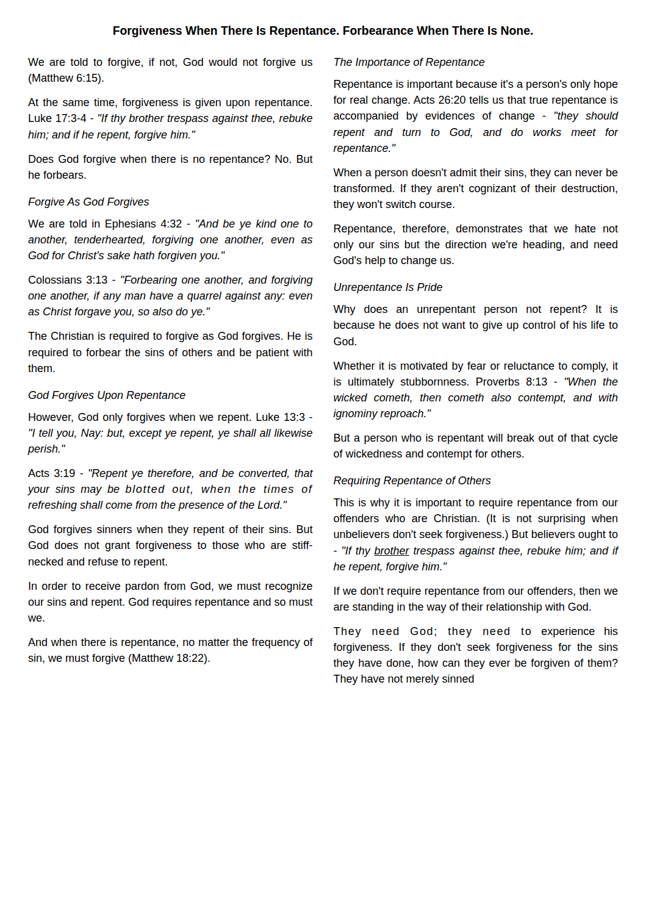Forgiveness When There Is Repentance. Forbearance When There Is None.
We are told to forgive, if not, God would not forgive us (Matthew 6:15).
At the same time, forgiveness is given upon repentance. Luke 17:3-4 - "If thy brother trespass against thee, rebuke him; and if he repent, forgive him."
Does God forgive when there is no repentance? No. But he forbears.
Forgive As God Forgives
We are told in Ephesians 4:32 - "And be ye kind one to another, tenderhearted, forgiving one another, even as God for Christ's sake hath forgiven you."
Colossians 3:13 - "Forbearing one another, and forgiving one another, if any man have a quarrel against any: even as Christ forgave you, so also do ye."
The Christian is required to forgive as God forgives. He is required to forbear the sins of others and be patient with them.
God Forgives Upon Repentance
However, God only forgives when we repent. Luke 13:3 - "I tell you, Nay: but, except ye repent, ye shall all likewise perish."
Acts 3:19 - "Repent ye therefore, and be converted, that your sins may be blotted out, when the times of refreshing shall come from the presence of the Lord."
God forgives sinners when they repent of their sins. But God does not grant forgiveness to those who are stiff-necked and refuse to repent.
In order to receive pardon from God, we must recognize our sins and repent. God requires repentance and so must we.
And when there is repentance, no matter the frequency of sin, we must forgive (Matthew 18:22).
The Importance of Repentance
Repentance is important because it's a person's only hope for real change. Acts 26:20 tells us that true repentance is accompanied by evidences of change - "they should repent and turn to God, and do works meet for repentance."
When a person doesn't admit their sins, they can never be transformed. If they aren't cognizant of their destruction, they won't switch course.
Repentance, therefore, demonstrates that we hate not only our sins but the direction we're heading, and need God's help to change us.
Unrepentance Is Pride
Why does an unrepentant person not repent? It is because he does not want to give up control of his life to God.
Whether it is motivated by fear or reluctance to comply, it is ultimately stubbornness. Proverbs 8:13 - "When the wicked cometh, then cometh also contempt, and with ignominy reproach."
But a person who is repentant will break out of that cycle of wickedness and contempt for others.
Requiring Repentance of Others
This is why it is important to require repentance from our offenders who are Christian. (It is not surprising when unbelievers don't seek forgiveness.) But believers ought to - "If thy brother trespass against thee, rebuke him; and if he repent, forgive him."
If we don't require repentance from our offenders, then we are standing in the way of their relationship with God.
They need God; they need to experience his forgiveness. If they don't seek forgiveness for the sins they have done, how can they ever be forgiven of them? They have not merely sinned